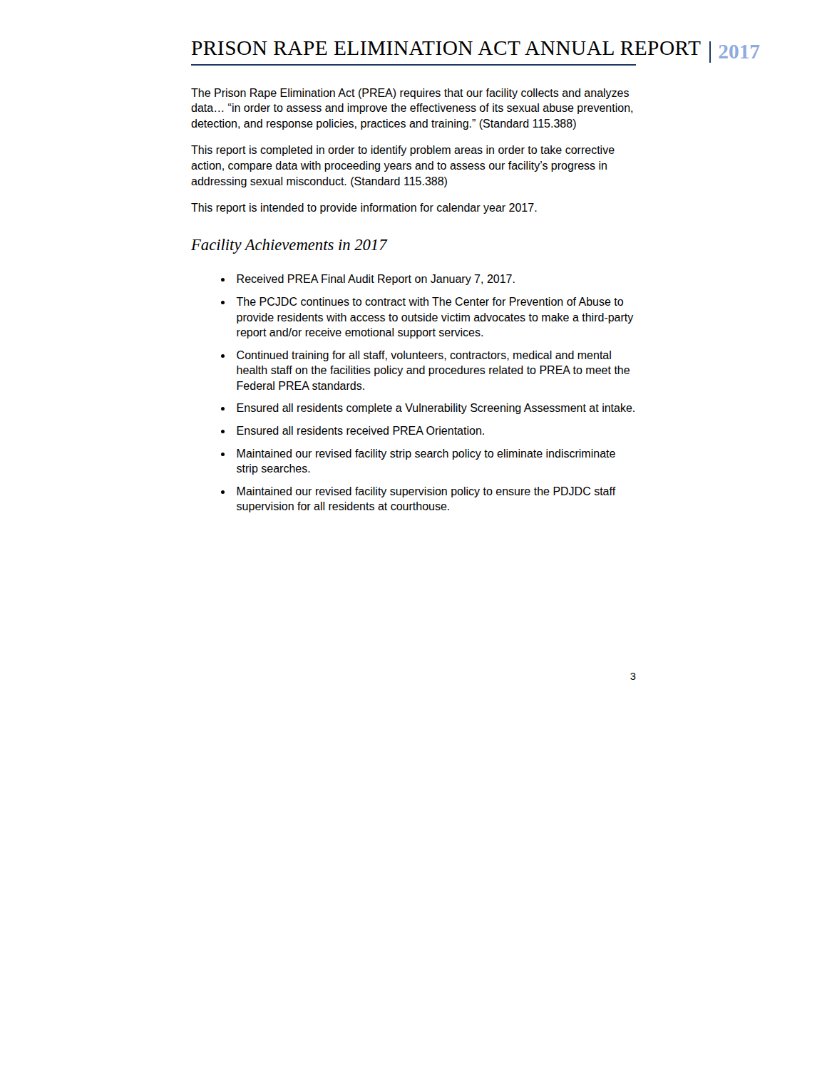PRISON RAPE ELIMINATION ACT ANNUAL REPORT
2017
The Prison Rape Elimination Act (PREA) requires that our facility collects and analyzes data… “in order to assess and improve the effectiveness of its sexual abuse prevention, detection, and response policies, practices and training.” (Standard 115.388)
This report is completed in order to identify problem areas in order to take corrective action, compare data with proceeding years and to assess our facility’s progress in addressing sexual misconduct. (Standard 115.388)
This report is intended to provide information for calendar year 2017.
Facility Achievements in 2017
Received PREA Final Audit Report on January 7, 2017.
The PCJDC continues to contract with The Center for Prevention of Abuse to provide residents with access to outside victim advocates to make a third-party report and/or receive emotional support services.
Continued training for all staff, volunteers, contractors, medical and mental health staff on the facilities policy and procedures related to PREA to meet the Federal PREA standards.
Ensured all residents complete a Vulnerability Screening Assessment at intake.
Ensured all residents received PREA Orientation.
Maintained our revised facility strip search policy to eliminate indiscriminate strip searches.
Maintained our revised facility supervision policy to ensure the PDJDC staff supervision for all residents at courthouse.
3